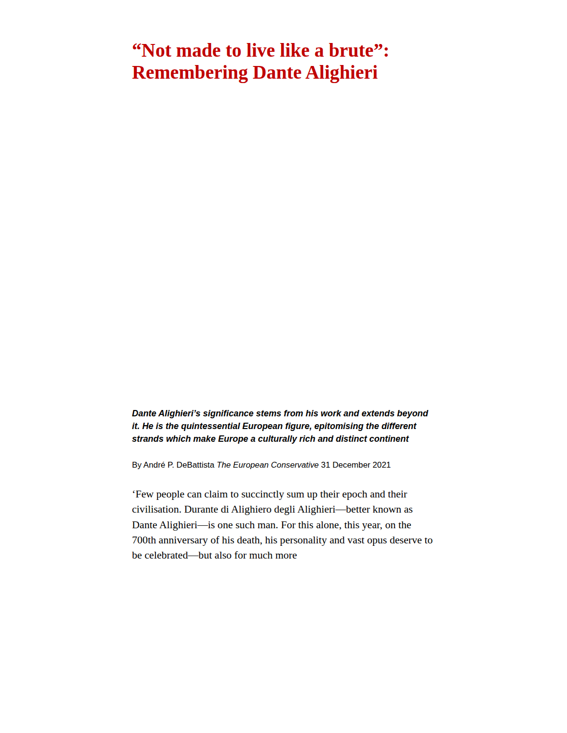“Not made to live like a brute”: Remembering Dante Alighieri
Dante Alighieri’s significance stems from his work and extends beyond it. He is the quintessential European figure, epitomising the different strands which make Europe a culturally rich and distinct continent
By André P. DeBattista The European Conservative 31 December 2021
‘Few people can claim to succinctly sum up their epoch and their civilisation. Durante di Alighiero degli Alighieri—better known as Dante Alighieri—is one such man. For this alone, this year, on the 700th anniversary of his death, his personality and vast opus deserve to be celebrated—but also for much more